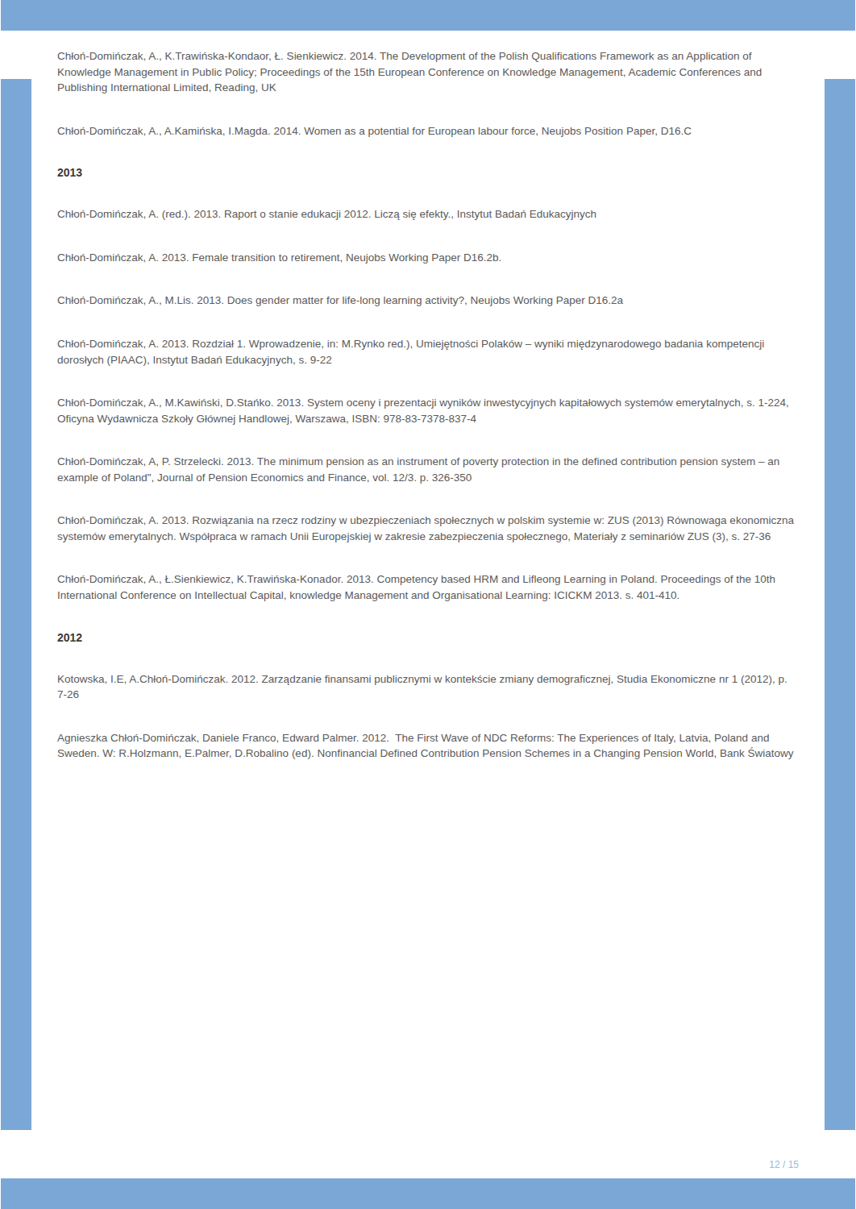Chłoń-Domińczak, A., K.Trawińska-Kondaor, Ł. Sienkiewicz. 2014. The Development of the Polish Qualifications Framework as an Application of Knowledge Management in Public Policy; Proceedings of the 15th European Conference on Knowledge Management, Academic Conferences and Publishing International Limited, Reading, UK
Chłoń-Domińczak, A., A.Kamińska, I.Magda. 2014. Women as a potential for European labour force, Neujobs Position Paper, D16.C
2013
Chłoń-Domińczak, A. (red.). 2013. Raport o stanie edukacji 2012. Liczą się efekty., Instytut Badań Edukacyjnych
Chłoń-Domińczak, A. 2013. Female transition to retirement, Neujobs Working Paper D16.2b.
Chłoń-Domińczak, A., M.Lis. 2013. Does gender matter for life-long learning activity?, Neujobs Working Paper D16.2a
Chłoń-Domińczak, A. 2013. Rozdział 1. Wprowadzenie, in: M.Rynko red.), Umiejętności Polaków – wyniki międzynarodowego badania kompetencji dorosłych (PIAAC), Instytut Badań Edukacyjnych, s. 9-22
Chłoń-Domińczak, A., M.Kawiński, D.Stańko. 2013. System oceny i prezentacji wyników inwestycyjnych kapitałowych systemów emerytalnych, s. 1-224, Oficyna Wydawnicza Szkoły Głównej Handlowej, Warszawa, ISBN: 978-83-7378-837-4
Chłoń-Domińczak, A, P. Strzelecki. 2013. The minimum pension as an instrument of poverty protection in the defined contribution pension system – an example of Poland", Journal of Pension Economics and Finance, vol. 12/3. p. 326-350
Chłoń-Domińczak, A. 2013. Rozwiązania na rzecz rodziny w ubezpieczeniach społecznych w polskim systemie w: ZUS (2013) Równowaga ekonomiczna systemów emerytalnych. Współpraca w ramach Unii Europejskiej w zakresie zabezpieczenia społecznego, Materiały z seminariów ZUS (3), s. 27-36
Chłoń-Domińczak, A., Ł.Sienkiewicz, K.Trawińska-Konador. 2013. Competency based HRM and Lifleong Learning in Poland. Proceedings of the 10th International Conference on Intellectual Capital, knowledge Management and Organisational Learning: ICICKM 2013. s. 401-410.
2012
Kotowska, I.E, A.Chłoń-Domińczak. 2012. Zarządzanie finansami publicznymi w kontekście zmiany demograficznej, Studia Ekonomiczne nr 1 (2012), p. 7-26
Agnieszka Chłoń-Domińczak, Daniele Franco, Edward Palmer. 2012. The First Wave of NDC Reforms: The Experiences of Italy, Latvia, Poland and Sweden. W: R.Holzmann, E.Palmer, D.Robalino (ed). Nonfinancial Defined Contribution Pension Schemes in a Changing Pension World, Bank Światowy
12 / 15